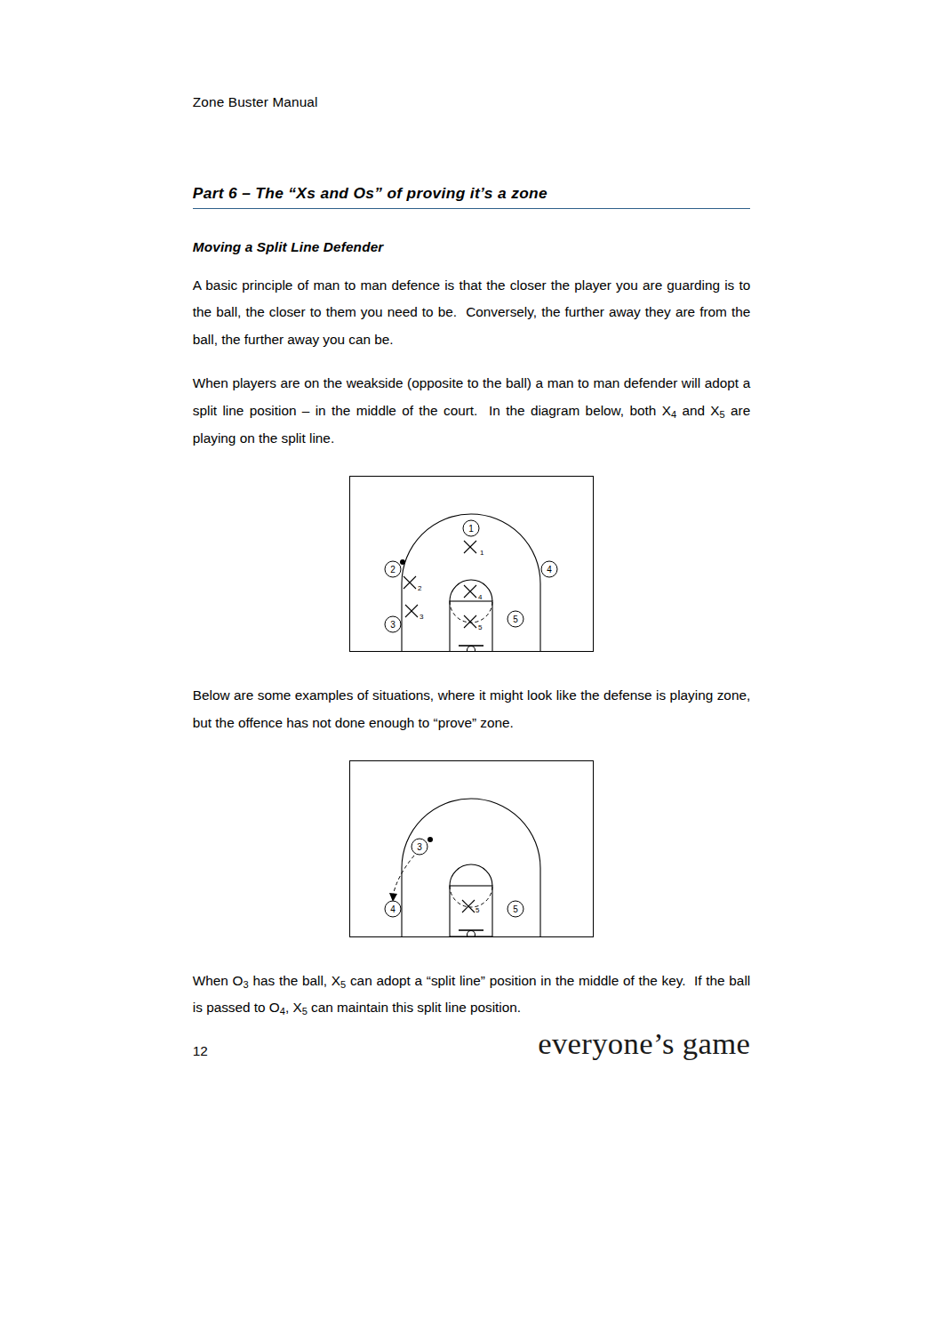Zone Buster Manual
Part 6 – The “Xs and Os” of proving it’s a zone
Moving a Split Line Defender
A basic principle of man to man defence is that the closer the player you are guarding is to the ball, the closer to them you need to be. Conversely, the further away they are from the ball, the further away you can be.
When players are on the weakside (opposite to the ball) a man to man defender will adopt a split line position – in the middle of the court. In the diagram below, both X4 and X5 are playing on the split line.
1 1 2 2 4 4 3 3 5 5
Below are some examples of situations, where it might look like the defense is playing zone, but the offence has not done enough to “prove” zone.
3 4 5 5
When O3 has the ball, X5 can adopt a “split line” position in the middle of the key. If the ball is passed to O4, X5 can maintain this split line position.
12
everyone’s game